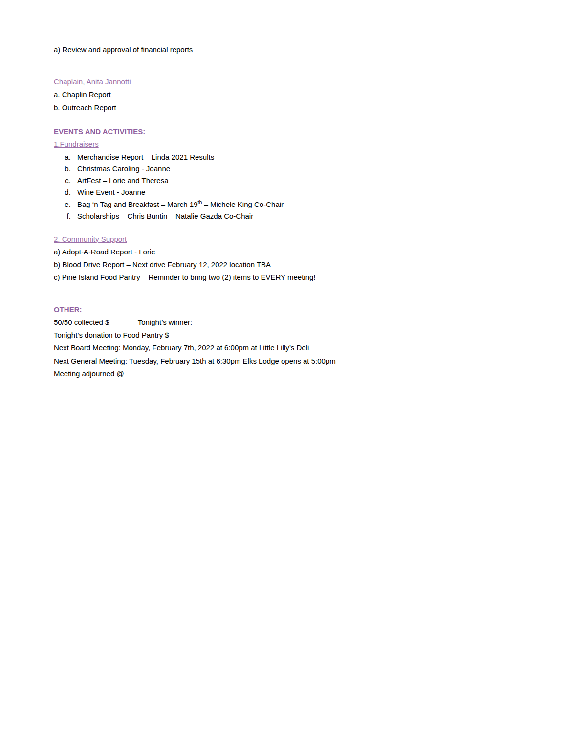a) Review and approval of financial reports
Chaplain, Anita Jannotti
a. Chaplin Report
b. Outreach Report
EVENTS AND ACTIVITIES:
1.Fundraisers
Merchandise Report – Linda 2021 Results
Christmas Caroling - Joanne
ArtFest – Lorie and Theresa
Wine Event - Joanne
Bag ‘n Tag and Breakfast – March 19th – Michele King Co-Chair
Scholarships – Chris Buntin – Natalie Gazda Co-Chair
2. Community Support
a) Adopt-A-Road Report - Lorie
b) Blood Drive Report – Next drive February 12, 2022 location TBA
c) Pine Island Food Pantry – Reminder to bring two (2) items to EVERY meeting!
OTHER:
50/50 collected $ Tonight’s winner:
Tonight’s donation to Food Pantry $
Next Board Meeting: Monday, February 7th, 2022 at 6:00pm at Little Lilly’s Deli
Next General Meeting: Tuesday, February 15th at 6:30pm Elks Lodge opens at 5:00pm
Meeting adjourned @